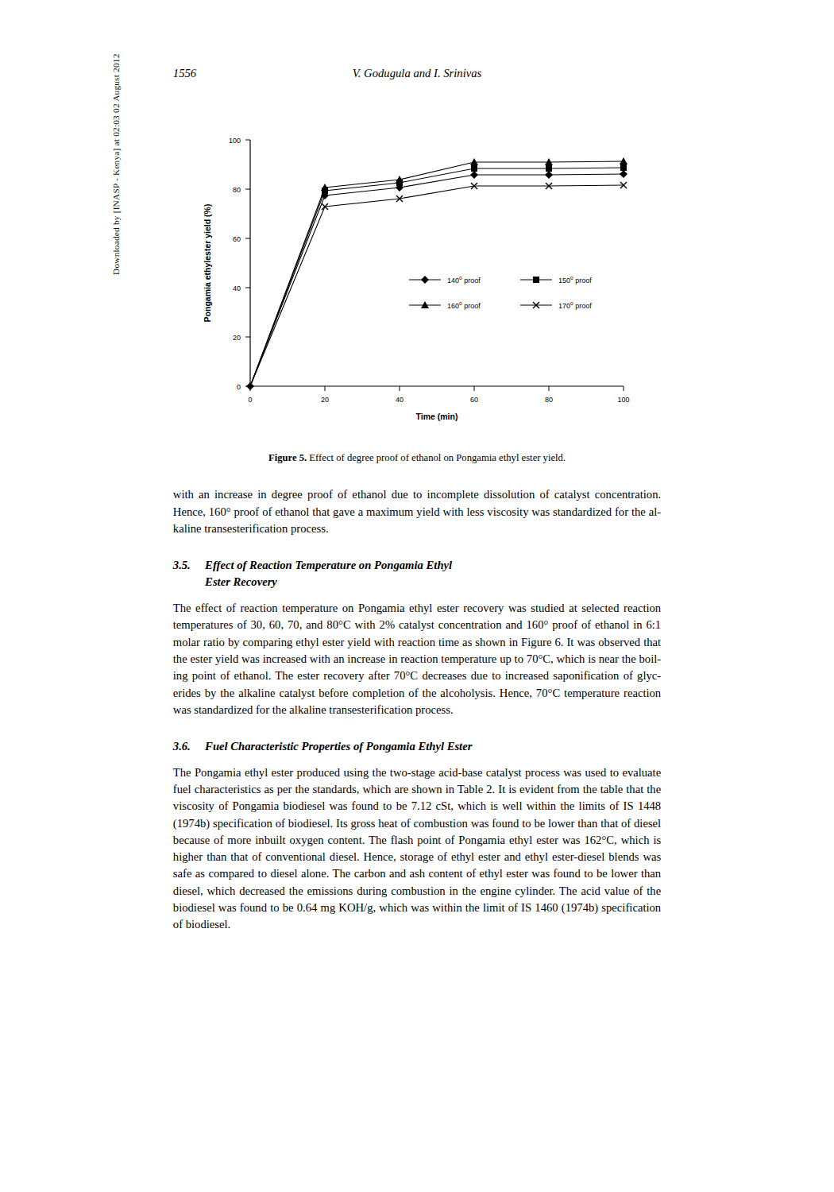Downloaded by [INASP - Kenya] at 02:03 02 August 2012
1556
V. Godugula and I. Srinivas
0 20 40 60 80 100 0 20 40 60 80 100 Time (min) Pongamia ethylester yield (%) 140o proof 150o proof 160o proof 170o proof
Figure 5. Effect of degree proof of ethanol on Pongamia ethyl ester yield.
with an increase in degree proof of ethanol due to incomplete dissolution of catalyst concentration. Hence, 160° proof of ethanol that gave a maximum yield with less viscosity was standardized for the alkaline transesterification process.
3.5. Effect of Reaction Temperature on Pongamia EthylEster Recovery
The effect of reaction temperature on Pongamia ethyl ester recovery was studied at selected reaction temperatures of 30, 60, 70, and 80°C with 2% catalyst concentration and 160° proof of ethanol in 6:1 molar ratio by comparing ethyl ester yield with reaction time as shown in Figure 6. It was observed that the ester yield was increased with an increase in reaction temperature up to 70°C, which is near the boiling point of ethanol. The ester recovery after 70°C decreases due to increased saponification of glycerides by the alkaline catalyst before completion of the alcoholysis. Hence, 70°C temperature reaction was standardized for the alkaline transesterification process.
3.6. Fuel Characteristic Properties of Pongamia Ethyl Ester
The Pongamia ethyl ester produced using the two-stage acid-base catalyst process was used to evaluate fuel characteristics as per the standards, which are shown in Table 2. It is evident from the table that the viscosity of Pongamia biodiesel was found to be 7.12 cSt, which is well within the limits of IS 1448 (1974b) specification of biodiesel. Its gross heat of combustion was found to be lower than that of diesel because of more inbuilt oxygen content. The flash point of Pongamia ethyl ester was 162°C, which is higher than that of conventional diesel. Hence, storage of ethyl ester and ethyl ester-diesel blends was safe as compared to diesel alone. The carbon and ash content of ethyl ester was found to be lower than diesel, which decreased the emissions during combustion in the engine cylinder. The acid value of the biodiesel was found to be 0.64 mg KOH/g, which was within the limit of IS 1460 (1974b) specification of biodiesel.